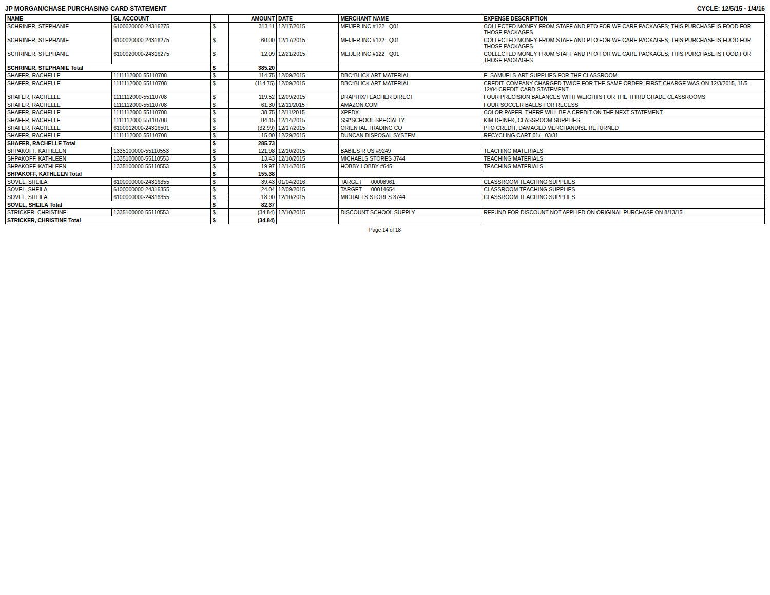JP MORGAN/CHASE PURCHASING CARD STATEMENT CYCLE: 12/5/15 - 1/4/16
| NAME | GL ACCOUNT | | AMOUNT | DATE | MERCHANT NAME | EXPENSE DESCRIPTION |
| --- | --- | --- | --- | --- | --- | --- |
| SCHRINER, STEPHANIE | 6100020000-24316275 | $ | 313.11 | 12/17/2015 | MEIJER INC #122 Q01 | COLLECTED MONEY FROM STAFF AND PTO FOR WE CARE PACKAGES; THIS PURCHASE IS FOOD FOR THOSE PACKAGES |
| SCHRINER, STEPHANIE | 6100020000-24316275 | $ | 60.00 | 12/17/2015 | MEIJER INC #122 Q01 | COLLECTED MONEY FROM STAFF AND PTO FOR WE CARE PACKAGES; THIS PURCHASE IS FOOD FOR THOSE PACKAGES |
| SCHRINER, STEPHANIE | 6100020000-24316275 | $ | 12.09 | 12/21/2015 | MEIJER INC #122 Q01 | COLLECTED MONEY FROM STAFF AND PTO FOR WE CARE PACKAGES; THIS PURCHASE IS FOOD FOR THOSE PACKAGES |
| SCHRINER, STEPHANIE Total | $ | 385.20 | | | |
| SHAFER, RACHELLE | 1111112000-55110708 | $ | 114.75 | 12/09/2015 | DBC*BLICK ART MATERIAL | E. SAMUELS-ART SUPPLIES FOR THE CLASSROOM |
| SHAFER, RACHELLE | 1111112000-55110708 | $ | (114.75) | 12/09/2015 | DBC*BLICK ART MATERIAL | CREDIT. COMPANY CHARGED TWICE FOR THE SAME ORDER. FIRST CHARGE WAS ON 12/3/2015, 11/5 - 12/04 CREDIT CARD STATEMENT |
| SHAFER, RACHELLE | 1111112000-55110708 | $ | 119.52 | 12/09/2015 | DRAPHIX/TEACHER DIRECT | FOUR PRECISION BALANCES WITH WEIGHTS FOR THE THIRD GRADE CLASSROOMS |
| SHAFER, RACHELLE | 1111112000-55110708 | $ | 61.30 | 12/11/2015 | AMAZON.COM | FOUR SOCCER BALLS FOR RECESS |
| SHAFER, RACHELLE | 1111112000-55110708 | $ | 38.75 | 12/11/2015 | XPEDX | COLOR PAPER. THERE WILL BE A CREDIT ON THE NEXT STATEMENT |
| SHAFER, RACHELLE | 1111112000-55110708 | $ | 84.15 | 12/14/2015 | SSI*SCHOOL SPECIALTY | KIM DEINEK, CLASSROOM SUPPLIES |
| SHAFER, RACHELLE | 6100012000-24316501 | $ | (32.99) | 12/17/2015 | ORIENTAL TRADING CO | PTO CREDIT, DAMAGED MERCHANDISE RETURNED |
| SHAFER, RACHELLE | 1111112000-55110708 | $ | 15.00 | 12/29/2015 | DUNCAN DISPOSAL SYSTEM | RECYCLING CART 01/ - 03/31 |
| SHAFER, RACHELLE Total | $ | 285.73 | | | |
| SHPAKOFF, KATHLEEN | 1335100000-55110553 | $ | 121.98 | 12/10/2015 | BABIES R US #9249 | TEACHING MATERIALS |
| SHPAKOFF, KATHLEEN | 1335100000-55110553 | $ | 13.43 | 12/10/2015 | MICHAELS STORES 3744 | TEACHING MATERIALS |
| SHPAKOFF, KATHLEEN | 1335100000-55110553 | $ | 19.97 | 12/14/2015 | HOBBY-LOBBY #645 | TEACHING MATERIALS |
| SHPAKOFF, KATHLEEN Total | $ | 155.38 | | | |
| SOVEL, SHEILA | 6100000000-24316355 | $ | 39.43 | 01/04/2016 | TARGET 00008961 | CLASSROOM TEACHING SUPPLIES |
| SOVEL, SHEILA | 6100000000-24316355 | $ | 24.04 | 12/09/2015 | TARGET 00014654 | CLASSROOM TEACHING SUPPLIES |
| SOVEL, SHEILA | 6100000000-24316355 | $ | 18.90 | 12/10/2015 | MICHAELS STORES 3744 | CLASSROOM TEACHING SUPPLIES |
| SOVEL, SHEILA Total | $ | 82.37 | | | |
| STRICKER, CHRISTINE | 1335100000-55110553 | $ | (34.84) | 12/10/2015 | DISCOUNT SCHOOL SUPPLY | REFUND FOR DISCOUNT NOT APPLIED ON ORIGINAL PURCHASE ON 8/13/15 |
| STRICKER, CHRISTINE Total | $ | (34.84) | | | |
Page 14 of 18